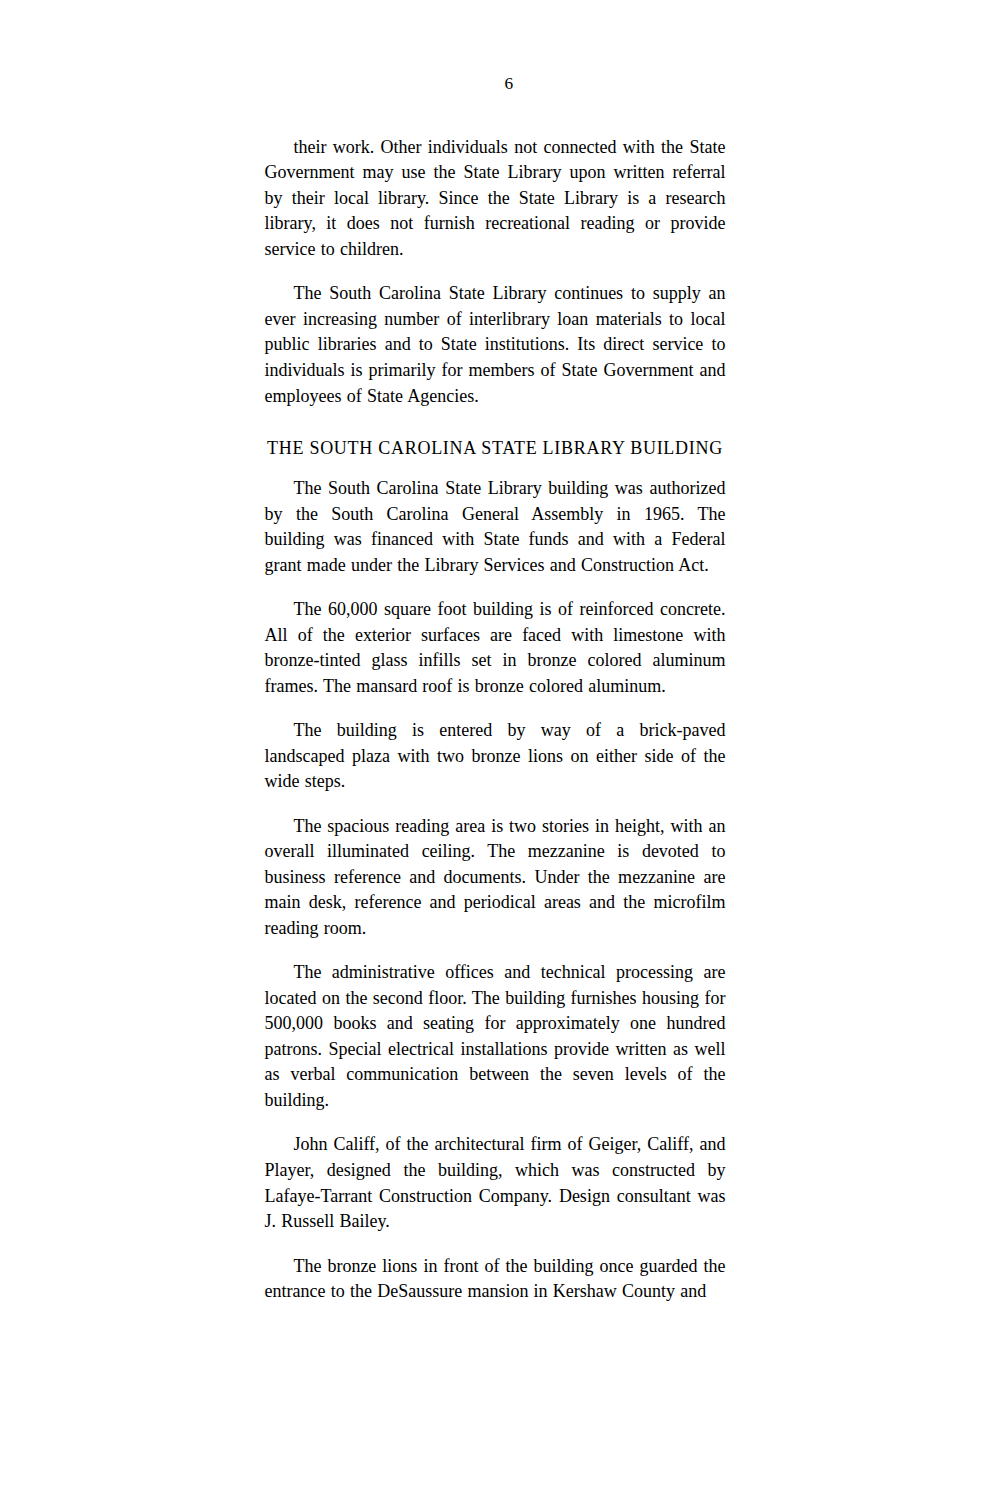6
their work. Other individuals not connected with the State Government may use the State Library upon written referral by their local library. Since the State Library is a research library, it does not furnish recreational reading or provide service to children.
The South Carolina State Library continues to supply an ever increasing number of interlibrary loan materials to local public libraries and to State institutions. Its direct service to individuals is primarily for members of State Government and employees of State Agencies.
THE SOUTH CAROLINA STATE LIBRARY BUILDING
The South Carolina State Library building was authorized by the South Carolina General Assembly in 1965. The building was financed with State funds and with a Federal grant made under the Library Services and Construction Act.
The 60,000 square foot building is of reinforced concrete. All of the exterior surfaces are faced with limestone with bronze-tinted glass infills set in bronze colored aluminum frames. The mansard roof is bronze colored aluminum.
The building is entered by way of a brick-paved landscaped plaza with two bronze lions on either side of the wide steps.
The spacious reading area is two stories in height, with an overall illuminated ceiling. The mezzanine is devoted to business reference and documents. Under the mezzanine are main desk, reference and periodical areas and the microfilm reading room.
The administrative offices and technical processing are located on the second floor. The building furnishes housing for 500,000 books and seating for approximately one hundred patrons. Special electrical installations provide written as well as verbal communication between the seven levels of the building.
John Califf, of the architectural firm of Geiger, Califf, and Player, designed the building, which was constructed by Lafaye-Tarrant Construction Company. Design consultant was J. Russell Bailey.
The bronze lions in front of the building once guarded the entrance to the DeSaussure mansion in Kershaw County and